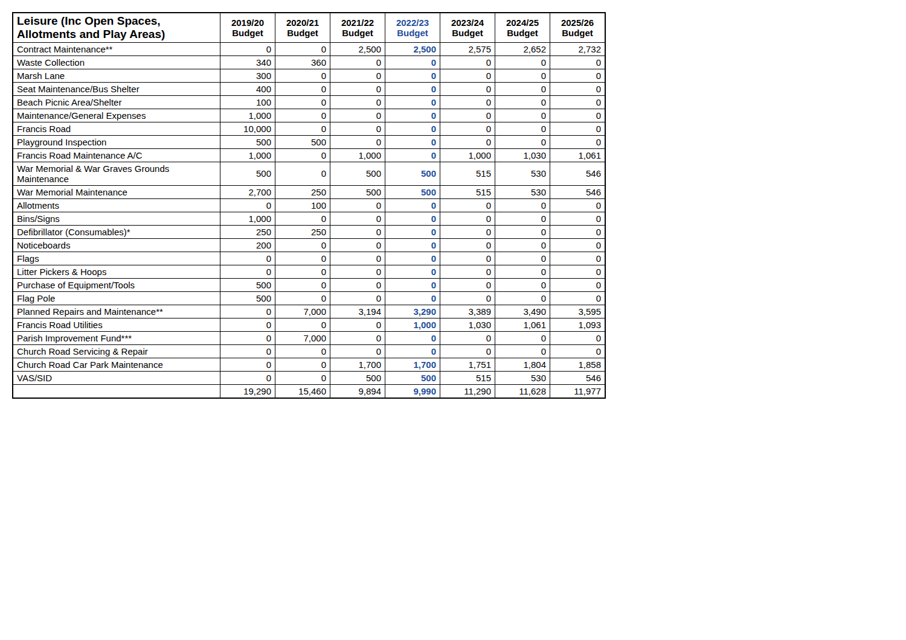| Leisure (Inc Open Spaces, Allotments and Play Areas) | 2019/20 Budget | 2020/21 Budget | 2021/22 Budget | 2022/23 Budget | 2023/24 Budget | 2024/25 Budget | 2025/26 Budget |
| --- | --- | --- | --- | --- | --- | --- | --- |
| Contract Maintenance** | 0 | 0 | 2,500 | 2,500 | 2,575 | 2,652 | 2,732 |
| Waste Collection | 340 | 360 | 0 | 0 | 0 | 0 | 0 |
| Marsh Lane | 300 | 0 | 0 | 0 | 0 | 0 | 0 |
| Seat Maintenance/Bus Shelter | 400 | 0 | 0 | 0 | 0 | 0 | 0 |
| Beach Picnic Area/Shelter | 100 | 0 | 0 | 0 | 0 | 0 | 0 |
| Maintenance/General Expenses | 1,000 | 0 | 0 | 0 | 0 | 0 | 0 |
| Francis Road | 10,000 | 0 | 0 | 0 | 0 | 0 | 0 |
| Playground Inspection | 500 | 500 | 0 | 0 | 0 | 0 | 0 |
| Francis Road Maintenance A/C | 1,000 | 0 | 1,000 | 0 | 1,000 | 1,030 | 1,061 |
| War Memorial & War Graves Grounds Maintenance | 500 | 0 | 500 | 500 | 515 | 530 | 546 |
| War Memorial Maintenance | 2,700 | 250 | 500 | 500 | 515 | 530 | 546 |
| Allotments | 0 | 100 | 0 | 0 | 0 | 0 | 0 |
| Bins/Signs | 1,000 | 0 | 0 | 0 | 0 | 0 | 0 |
| Defibrillator (Consumables)* | 250 | 250 | 0 | 0 | 0 | 0 | 0 |
| Noticeboards | 200 | 0 | 0 | 0 | 0 | 0 | 0 |
| Flags | 0 | 0 | 0 | 0 | 0 | 0 | 0 |
| Litter Pickers & Hoops | 0 | 0 | 0 | 0 | 0 | 0 | 0 |
| Purchase of Equipment/Tools | 500 | 0 | 0 | 0 | 0 | 0 | 0 |
| Flag Pole | 500 | 0 | 0 | 0 | 0 | 0 | 0 |
| Planned Repairs and Maintenance** | 0 | 7,000 | 3,194 | 3,290 | 3,389 | 3,490 | 3,595 |
| Francis Road Utilities | 0 | 0 | 0 | 1,000 | 1,030 | 1,061 | 1,093 |
| Parish Improvement Fund*** | 0 | 7,000 | 0 | 0 | 0 | 0 | 0 |
| Church Road Servicing & Repair | 0 | 0 | 0 | 0 | 0 | 0 | 0 |
| Church Road Car Park Maintenance | 0 | 0 | 1,700 | 1,700 | 1,751 | 1,804 | 1,858 |
| VAS/SID | 0 | 0 | 500 | 500 | 515 | 530 | 546 |
| | 19,290 | 15,460 | 9,894 | 9,990 | 11,290 | 11,628 | 11,977 |